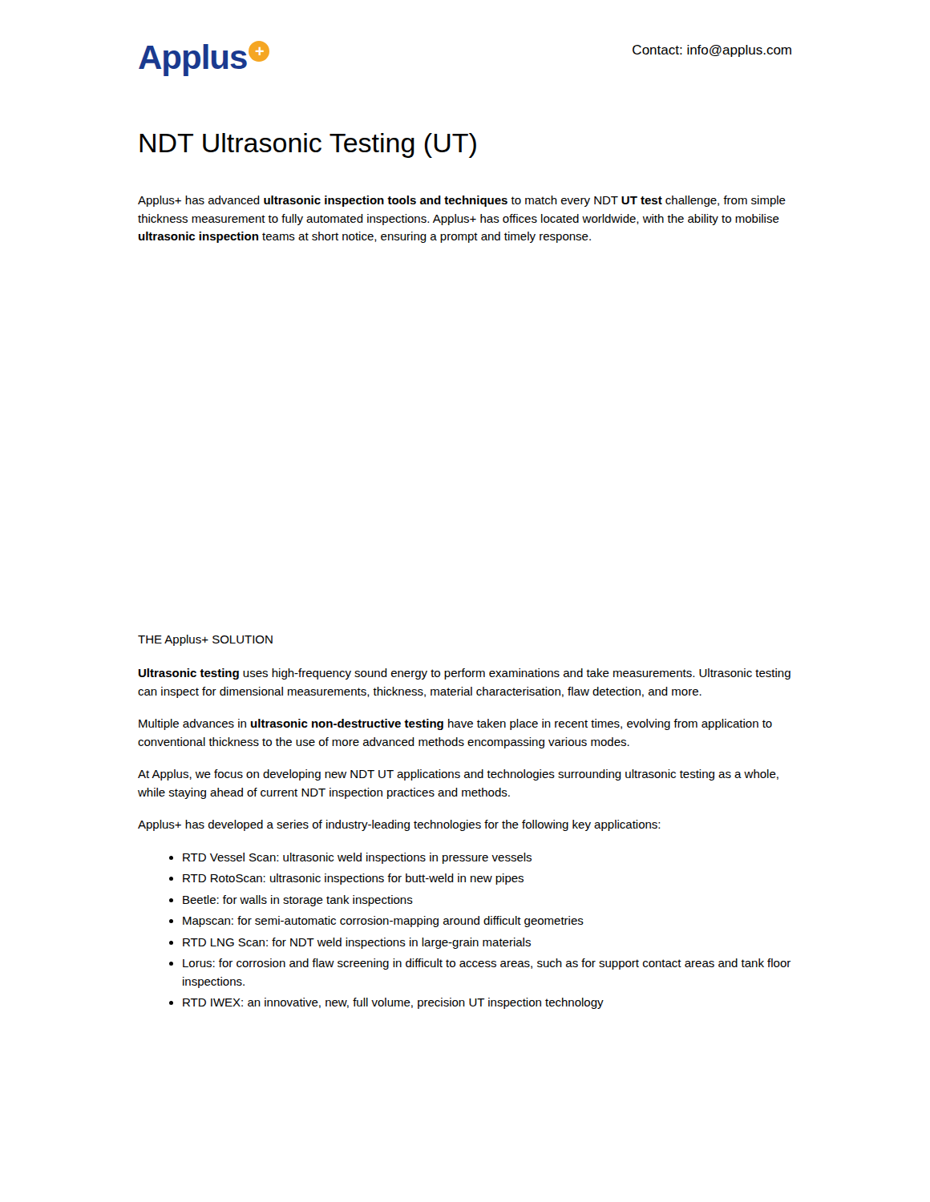Applus+
Contact: info@applus.com
NDT Ultrasonic Testing (UT)
Applus+ has advanced ultrasonic inspection tools and techniques to match every NDT UT test challenge, from simple thickness measurement to fully automated inspections. Applus+ has offices located worldwide, with the ability to mobilise ultrasonic inspection teams at short notice, ensuring a prompt and timely response.
THE Applus+ SOLUTION
Ultrasonic testing uses high-frequency sound energy to perform examinations and take measurements. Ultrasonic testing can inspect for dimensional measurements, thickness, material characterisation, flaw detection, and more.
Multiple advances in ultrasonic non-destructive testing have taken place in recent times, evolving from application to conventional thickness to the use of more advanced methods encompassing various modes.
At Applus, we focus on developing new NDT UT applications and technologies surrounding ultrasonic testing as a whole, while staying ahead of current NDT inspection practices and methods.
Applus+ has developed a series of industry-leading technologies for the following key applications:
RTD Vessel Scan: ultrasonic weld inspections in pressure vessels
RTD RotoScan: ultrasonic inspections for butt-weld in new pipes
Beetle: for walls in storage tank inspections
Mapscan: for semi-automatic corrosion-mapping around difficult geometries
RTD LNG Scan: for NDT weld inspections in large-grain materials
Lorus: for corrosion and flaw screening in difficult to access areas, such as for support contact areas and tank floor inspections.
RTD IWEX: an innovative, new, full volume, precision UT inspection technology